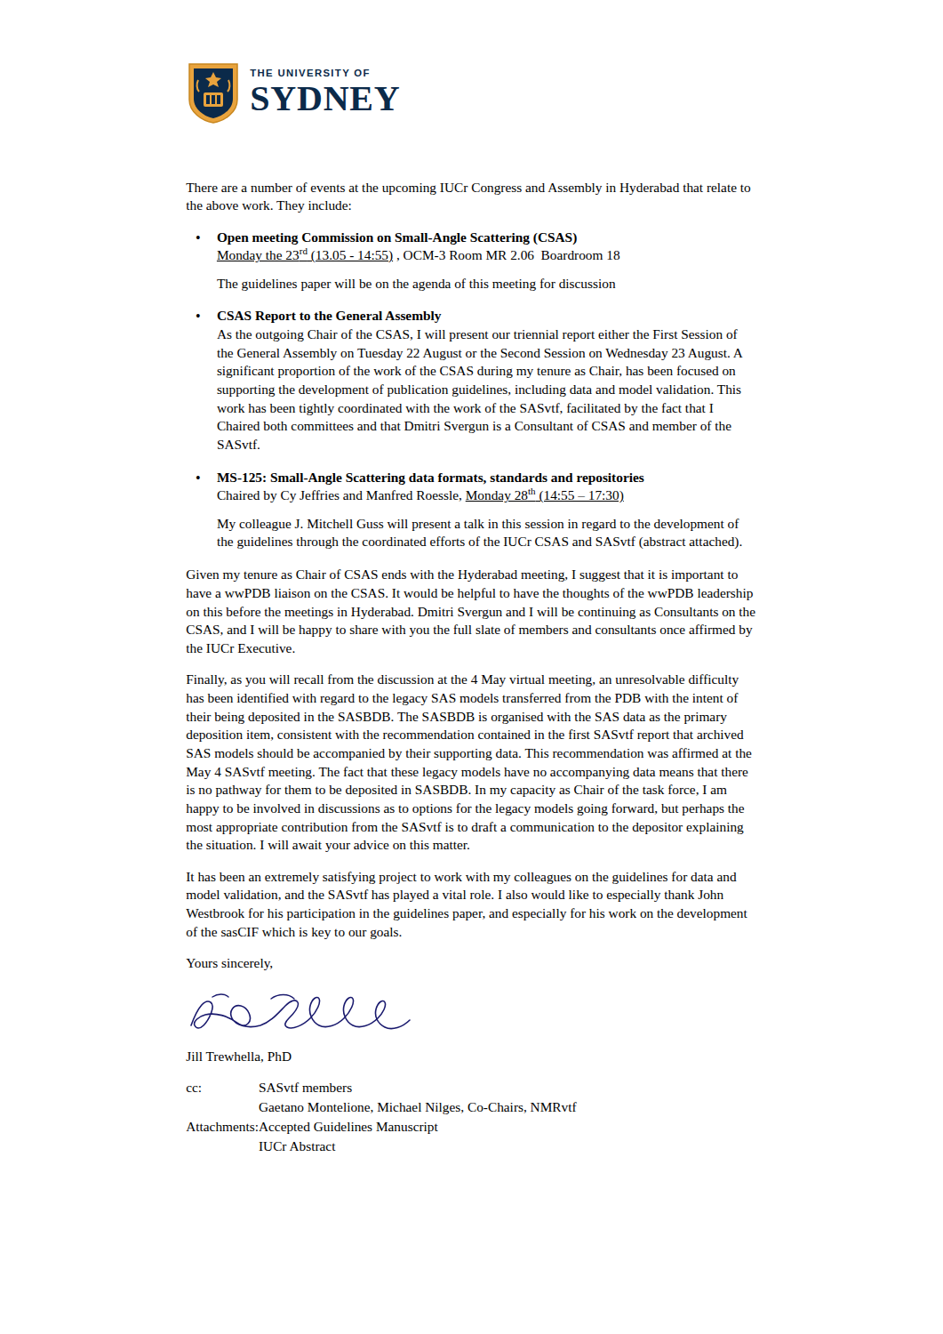THE UNIVERSITY OF SYDNEY
There are a number of events at the upcoming IUCr Congress and Assembly in Hyderabad that relate to the above work. They include:
Open meeting Commission on Small-Angle Scattering (CSAS)
Monday the 23rd (13.05 - 14:55) , OCM-3 Room MR 2.06 Boardroom 18
The guidelines paper will be on the agenda of this meeting for discussion
CSAS Report to the General Assembly As the outgoing Chair of the CSAS, I will present our triennial report either the First Session of the General Assembly on Tuesday 22 August or the Second Session on Wednesday 23 August. A significant proportion of the work of the CSAS during my tenure as Chair, has been focused on supporting the development of publication guidelines, including data and model validation. This work has been tightly coordinated with the work of the SASvtf, facilitated by the fact that I Chaired both committees and that Dmitri Svergun is a Consultant of CSAS and member of the SASvtf.
MS-125: Small-Angle Scattering data formats, standards and repositories Chaired by Cy Jeffries and Manfred Roessle, Monday 28th (14:55 – 17:30)
My colleague J. Mitchell Guss will present a talk in this session in regard to the development of the guidelines through the coordinated efforts of the IUCr CSAS and SASvtf (abstract attached).
Given my tenure as Chair of CSAS ends with the Hyderabad meeting, I suggest that it is important to have a wwPDB liaison on the CSAS. It would be helpful to have the thoughts of the wwPDB leadership on this before the meetings in Hyderabad. Dmitri Svergun and I will be continuing as Consultants on the CSAS, and I will be happy to share with you the full slate of members and consultants once affirmed by the IUCr Executive.
Finally, as you will recall from the discussion at the 4 May virtual meeting, an unresolvable difficulty has been identified with regard to the legacy SAS models transferred from the PDB with the intent of their being deposited in the SASBDB. The SASBDB is organised with the SAS data as the primary deposition item, consistent with the recommendation contained in the first SASvtf report that archived SAS models should be accompanied by their supporting data. This recommendation was affirmed at the May 4 SASvtf meeting. The fact that these legacy models have no accompanying data means that there is no pathway for them to be deposited in SASBDB. In my capacity as Chair of the task force, I am happy to be involved in discussions as to options for the legacy models going forward, but perhaps the most appropriate contribution from the SASvtf is to draft a communication to the depositor explaining the situation. I will await your advice on this matter.
It has been an extremely satisfying project to work with my colleagues on the guidelines for data and model validation, and the SASvtf has played a vital role. I also would like to especially thank John Westbrook for his participation in the guidelines paper, and especially for his work on the development of the sasCIF which is key to our goals.
Yours sincerely,
Jill Trewhella, PhD
| cc: | SASvtf members |
| | Gaetano Montelione, Michael Nilges, Co-Chairs, NMRvtf |
| Attachments: | Accepted Guidelines Manuscript |
| | IUCr Abstract |